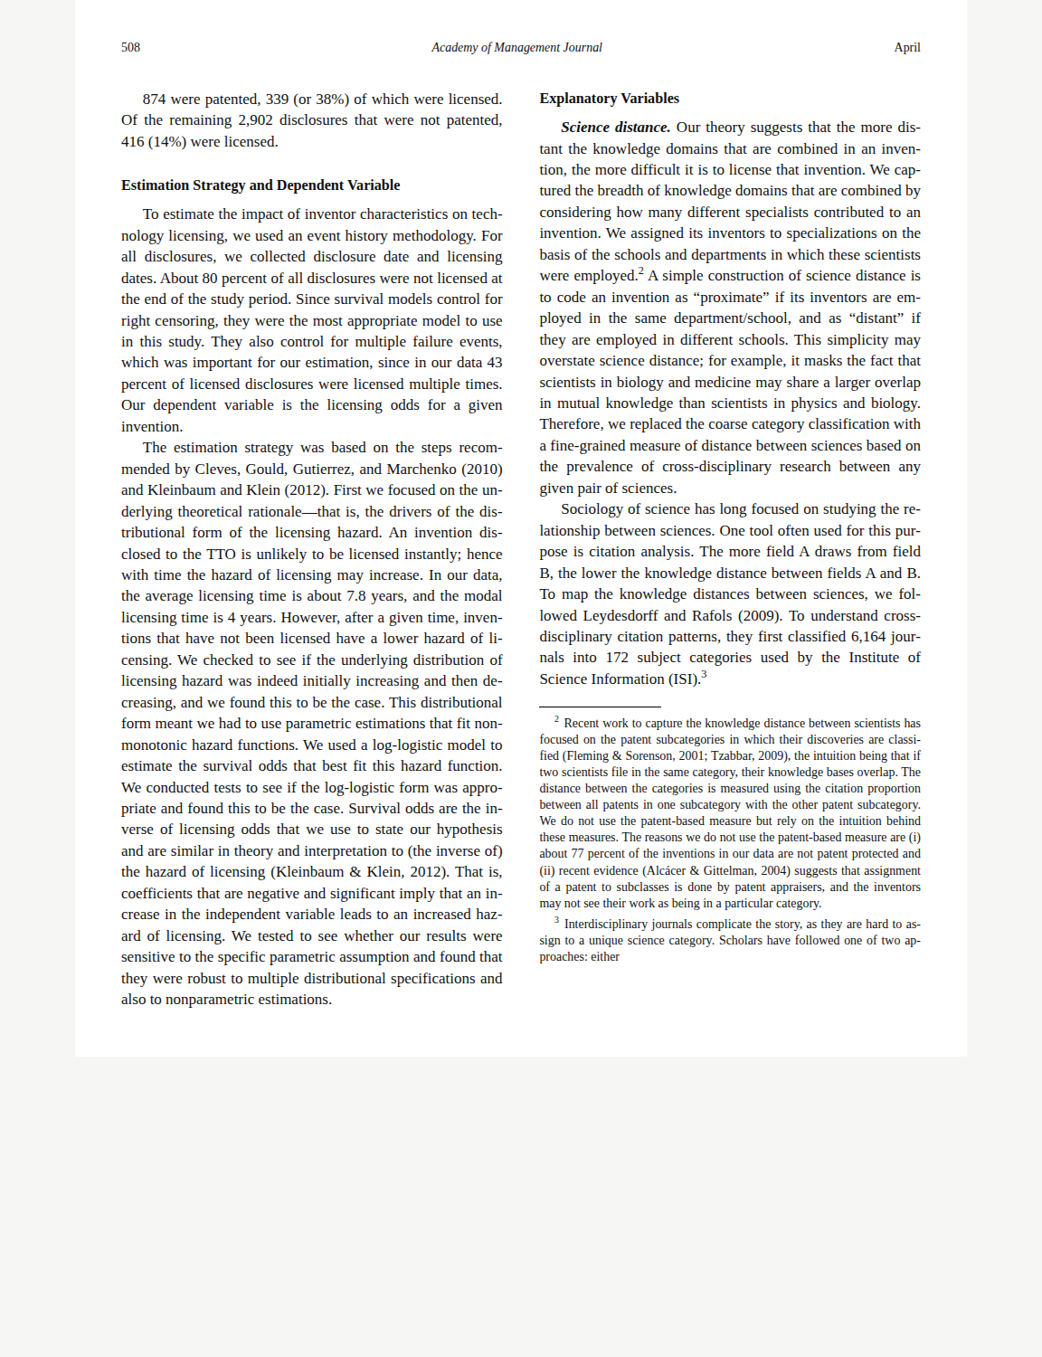508 Academy of Management Journal April
874 were patented, 339 (or 38%) of which were licensed. Of the remaining 2,902 disclosures that were not patented, 416 (14%) were licensed.
Estimation Strategy and Dependent Variable
To estimate the impact of inventor characteristics on technology licensing, we used an event history methodology. For all disclosures, we collected disclosure date and licensing dates. About 80 percent of all disclosures were not licensed at the end of the study period. Since survival models control for right censoring, they were the most appropriate model to use in this study. They also control for multiple failure events, which was important for our estimation, since in our data 43 percent of licensed disclosures were licensed multiple times. Our dependent variable is the licensing odds for a given invention.
The estimation strategy was based on the steps recommended by Cleves, Gould, Gutierrez, and Marchenko (2010) and Kleinbaum and Klein (2012). First we focused on the underlying theoretical rationale—that is, the drivers of the distributional form of the licensing hazard. An invention disclosed to the TTO is unlikely to be licensed instantly; hence with time the hazard of licensing may increase. In our data, the average licensing time is about 7.8 years, and the modal licensing time is 4 years. However, after a given time, inventions that have not been licensed have a lower hazard of licensing. We checked to see if the underlying distribution of licensing hazard was indeed initially increasing and then decreasing, and we found this to be the case. This distributional form meant we had to use parametric estimations that fit non-monotonic hazard functions. We used a log-logistic model to estimate the survival odds that best fit this hazard function. We conducted tests to see if the log-logistic form was appropriate and found this to be the case. Survival odds are the inverse of licensing odds that we use to state our hypothesis and are similar in theory and interpretation to (the inverse of) the hazard of licensing (Kleinbaum & Klein, 2012). That is, coefficients that are negative and significant imply that an increase in the independent variable leads to an increased hazard of licensing. We tested to see whether our results were sensitive to the specific parametric assumption and found that they were robust to multiple distributional specifications and also to nonparametric estimations.
Explanatory Variables
Science distance. Our theory suggests that the more distant the knowledge domains that are combined in an invention, the more difficult it is to license that invention. We captured the breadth of knowledge domains that are combined by considering how many different specialists contributed to an invention. We assigned its inventors to specializations on the basis of the schools and departments in which these scientists were employed.2 A simple construction of science distance is to code an invention as “proximate” if its inventors are employed in the same department/school, and as “distant” if they are employed in different schools. This simplicity may overstate science distance; for example, it masks the fact that scientists in biology and medicine may share a larger overlap in mutual knowledge than scientists in physics and biology. Therefore, we replaced the coarse category classification with a fine-grained measure of distance between sciences based on the prevalence of cross-disciplinary research between any given pair of sciences.
Sociology of science has long focused on studying the relationship between sciences. One tool often used for this purpose is citation analysis. The more field A draws from field B, the lower the knowledge distance between fields A and B. To map the knowledge distances between sciences, we followed Leydesdorff and Rafols (2009). To understand cross-disciplinary citation patterns, they first classified 6,164 journals into 172 subject categories used by the Institute of Science Information (ISI).3
2 Recent work to capture the knowledge distance between scientists has focused on the patent subcategories in which their discoveries are classified (Fleming & Sorenson, 2001; Tzabbar, 2009), the intuition being that if two scientists file in the same category, their knowledge bases overlap. The distance between the categories is measured using the citation proportion between all patents in one subcategory with the other patent subcategory. We do not use the patent-based measure but rely on the intuition behind these measures. The reasons we do not use the patent-based measure are (i) about 77 percent of the inventions in our data are not patent protected and (ii) recent evidence (Alcácer & Gittelman, 2004) suggests that assignment of a patent to subclasses is done by patent appraisers, and the inventors may not see their work as being in a particular category.
3 Interdisciplinary journals complicate the story, as they are hard to assign to a unique science category. Scholars have followed one of two approaches: either